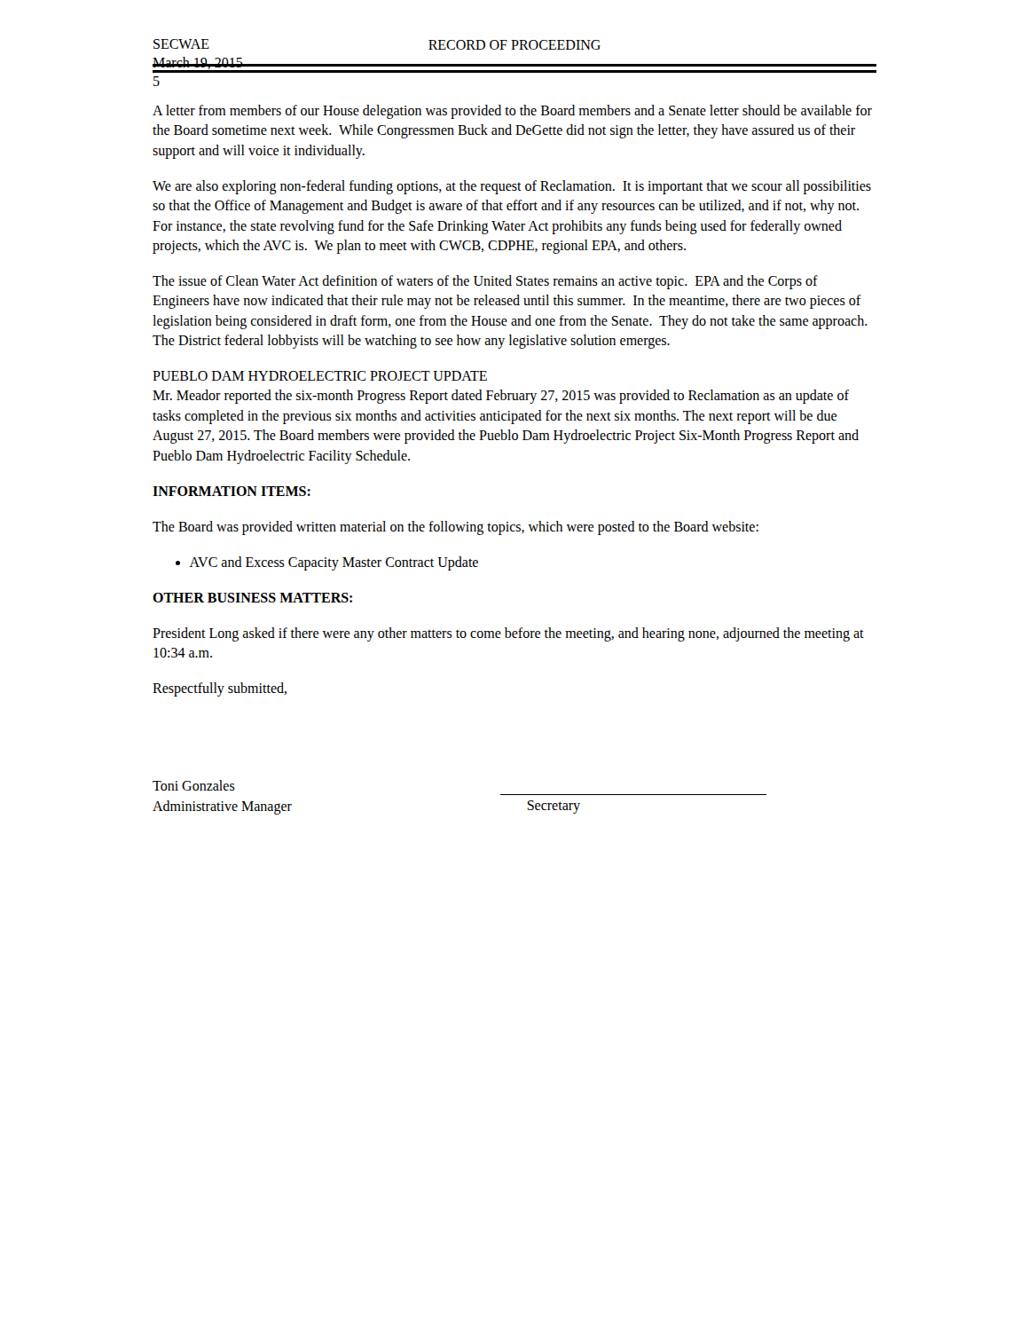SECWAE
March 19, 2015
5
RECORD OF PROCEEDING
A letter from members of our House delegation was provided to the Board members and a Senate letter should be available for the Board sometime next week. While Congressmen Buck and DeGette did not sign the letter, they have assured us of their support and will voice it individually.
We are also exploring non-federal funding options, at the request of Reclamation. It is important that we scour all possibilities so that the Office of Management and Budget is aware of that effort and if any resources can be utilized, and if not, why not. For instance, the state revolving fund for the Safe Drinking Water Act prohibits any funds being used for federally owned projects, which the AVC is. We plan to meet with CWCB, CDPHE, regional EPA, and others.
The issue of Clean Water Act definition of waters of the United States remains an active topic. EPA and the Corps of Engineers have now indicated that their rule may not be released until this summer. In the meantime, there are two pieces of legislation being considered in draft form, one from the House and one from the Senate. They do not take the same approach. The District federal lobbyists will be watching to see how any legislative solution emerges.
PUEBLO DAM HYDROELECTRIC PROJECT UPDATE
Mr. Meador reported the six-month Progress Report dated February 27, 2015 was provided to Reclamation as an update of tasks completed in the previous six months and activities anticipated for the next six months. The next report will be due August 27, 2015. The Board members were provided the Pueblo Dam Hydroelectric Project Six-Month Progress Report and Pueblo Dam Hydroelectric Facility Schedule.
INFORMATION ITEMS:
The Board was provided written material on the following topics, which were posted to the Board website:
AVC and Excess Capacity Master Contract Update
OTHER BUSINESS MATTERS:
President Long asked if there were any other matters to come before the meeting, and hearing none, adjourned the meeting at 10:34 a.m.
Respectfully submitted,
| Toni Gonzales Administrative Manager | Secretary |